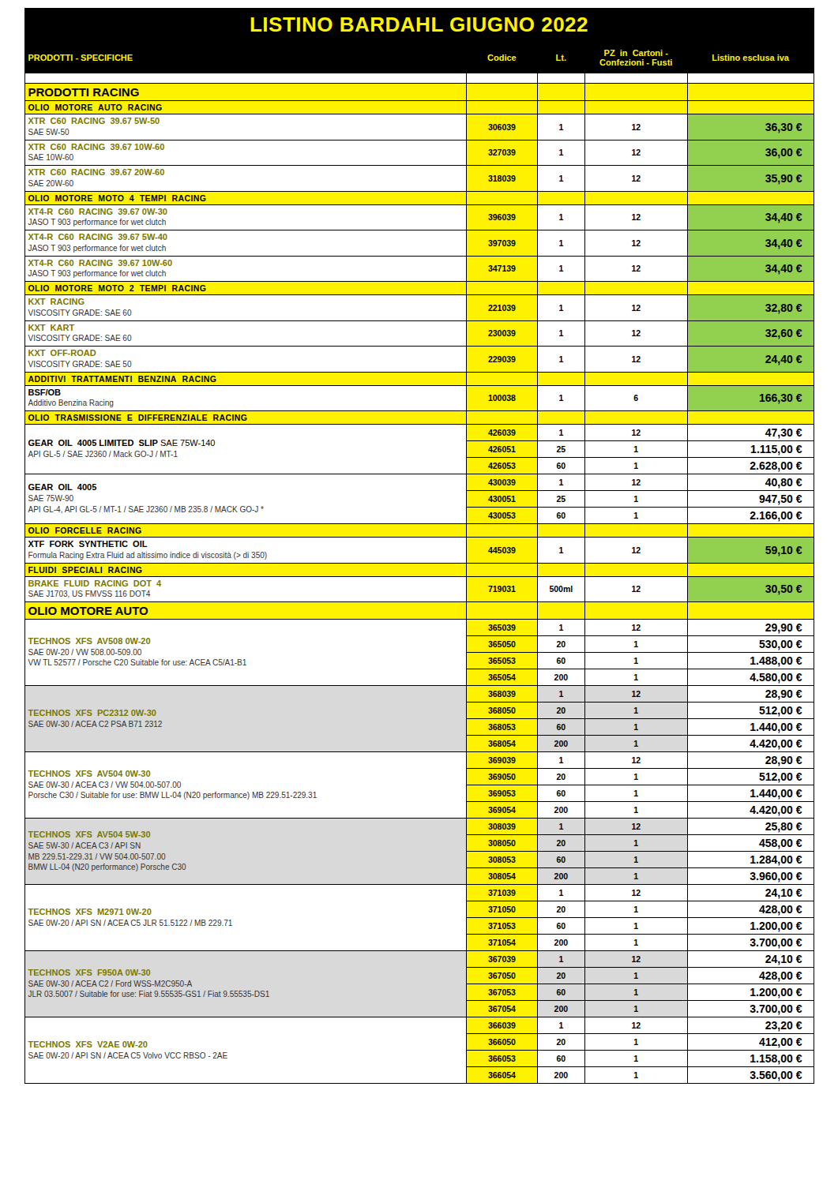LISTINO BARDAHL GIUGNO 2022
| PRODOTTI - SPECIFICHE | Codice | Lt. | PZ in Cartoni - Confezioni - Fusti | Listino esclusa iva |
| --- | --- | --- | --- | --- |
| PRODOTTI RACING | | | | |
| OLIO MOTORE AUTO RACING | | | | |
| XTR C60 RACING 39.67 5W-50 SAE 5W-50 | 306039 | 1 | 12 | 36,30 € |
| XTR C60 RACING 39.67 10W-60 SAE 10W-60 | 327039 | 1 | 12 | 36,00 € |
| XTR C60 RACING 39.67 20W-60 SAE 20W-60 | 318039 | 1 | 12 | 35,90 € |
| OLIO MOTORE MOTO 4 TEMPI RACING | | | | |
| XT4-R C60 RACING 39.67 0W-30 JASO T 903 performance for wet clutch | 396039 | 1 | 12 | 34,40 € |
| XT4-R C60 RACING 39.67 5W-40 JASO T 903 performance for wet clutch | 397039 | 1 | 12 | 34,40 € |
| XT4-R C60 RACING 39.67 10W-60 JASO T 903 performance for wet clutch | 347139 | 1 | 12 | 34,40 € |
| OLIO MOTORE MOTO 2 TEMPI RACING | | | | |
| KXT RACING VISCOSITY GRADE: SAE 60 | 221039 | 1 | 12 | 32,80 € |
| KXT KART VISCOSITY GRADE: SAE 60 | 230039 | 1 | 12 | 32,60 € |
| KXT OFF-ROAD VISCOSITY GRADE: SAE 50 | 229039 | 1 | 12 | 24,40 € |
| ADDITIVI TRATTAMENTI BENZINA RACING | | | | |
| BSF/OB Additivo Benzina Racing | 100038 | 1 | 6 | 166,30 € |
| OLIO TRASMISSIONE E DIFFERENZIALE RACING | | | | |
| GEAR OIL 4005 LIMITED SLIP SAE 75W-140 API GL-5 / SAE J2360 / Mack GO-J / MT-1 | 426039 | 1 | 12 | 47,30 € |
| 426051 | 25 | 1 | 1.115,00 € |
| 426053 | 60 | 1 | 2.628,00 € |
| GEAR OIL 4005 SAE 75W-90 API GL-4, API GL-5 / MT-1 / SAE J2360 / MB 235.8 / MACK GO-J * | 430039 | 1 | 12 | 40,80 € |
| 430051 | 25 | 1 | 947,50 € |
| 430053 | 60 | 1 | 2.166,00 € |
| OLIO FORCELLE RACING | | | | |
| XTF FORK SYNTHETIC OIL Formula Racing Extra Fluid ad altissimo indice di viscosità (> di 350) | 445039 | 1 | 12 | 59,10 € |
| FLUIDI SPECIALI RACING | | | | |
| BRAKE FLUID RACING DOT 4 SAE J1703, US FMVSS 116 DOT4 | 719031 | 500ml | 12 | 30,50 € |
| OLIO MOTORE AUTO | | | | |
| TECHNOS XFS AV508 0W-20 SAE 0W-20 / VW 508.00-509.00 VW TL 52577 / Porsche C20 Suitable for use: ACEA C5/A1-B1 | 365039 | 1 | 12 | 29,90 € |
| 365050 | 20 | 1 | 530,00 € |
| 365053 | 60 | 1 | 1.488,00 € |
| 365054 | 200 | 1 | 4.580,00 € |
| TECHNOS XFS PC2312 0W-30 SAE 0W-30 / ACEA C2 PSA B71 2312 | 368039 | 1 | 12 | 28,90 € |
| 368050 | 20 | 1 | 512,00 € |
| 368053 | 60 | 1 | 1.440,00 € |
| 368054 | 200 | 1 | 4.420,00 € |
| TECHNOS XFS AV504 0W-30 SAE 0W-30 / ACEA C3 / VW 504.00-507.00 Porsche C30 / Suitable for use: BMW LL-04 (N20 performance) MB 229.51-229.31 | 369039 | 1 | 12 | 28,90 € |
| 369050 | 20 | 1 | 512,00 € |
| 369053 | 60 | 1 | 1.440,00 € |
| 369054 | 200 | 1 | 4.420,00 € |
| TECHNOS XFS AV504 5W-30 SAE 5W-30 / ACEA C3 / API SN MB 229.51-229.31 / VW 504.00-507.00 BMW LL-04 (N20 performance) Porsche C30 | 308039 | 1 | 12 | 25,80 € |
| 308050 | 20 | 1 | 458,00 € |
| 308053 | 60 | 1 | 1.284,00 € |
| 308054 | 200 | 1 | 3.960,00 € |
| TECHNOS XFS M2971 0W-20 SAE 0W-20 / API SN / ACEA C5 JLR 51.5122 / MB 229.71 | 371039 | 1 | 12 | 24,10 € |
| 371050 | 20 | 1 | 428,00 € |
| 371053 | 60 | 1 | 1.200,00 € |
| 371054 | 200 | 1 | 3.700,00 € |
| TECHNOS XFS F950A 0W-30 SAE 0W-30 / ACEA C2 / Ford WSS-M2C950-A JLR 03.5007 / Suitable for use: Fiat 9.55535-GS1 / Fiat 9.55535-DS1 | 367039 | 1 | 12 | 24,10 € |
| 367050 | 20 | 1 | 428,00 € |
| 367053 | 60 | 1 | 1.200,00 € |
| 367054 | 200 | 1 | 3.700,00 € |
| TECHNOS XFS V2AE 0W-20 SAE 0W-20 / API SN / ACEA C5 Volvo VCC RBSO - 2AE | 366039 | 1 | 12 | 23,20 € |
| 366050 | 20 | 1 | 412,00 € |
| 366053 | 60 | 1 | 1.158,00 € |
| 366054 | 200 | 1 | 3.560,00 € |